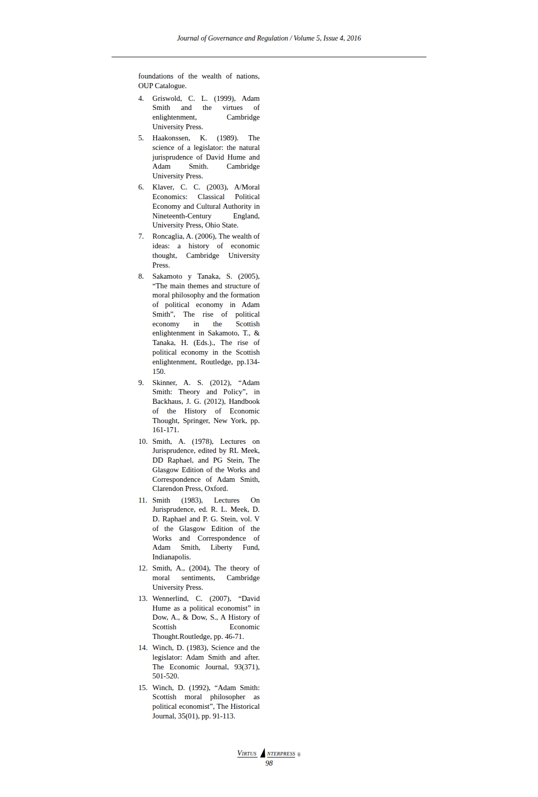Journal of Governance and Regulation / Volume 5, Issue 4, 2016
foundations of the wealth of nations, OUP Catalogue.
4. Griswold, C. L. (1999), Adam Smith and the virtues of enlightenment, Cambridge University Press.
5. Haakonssen, K. (1989). The science of a legislator: the natural jurisprudence of David Hume and Adam Smith. Cambridge University Press.
6. Klaver, C. C. (2003), A/Moral Economics: Classical Political Economy and Cultural Authority in Nineteenth-Century England, University Press, Ohio State.
7. Roncaglia, A. (2006), The wealth of ideas: a history of economic thought, Cambridge University Press.
8. Sakamoto y Tanaka, S. (2005), “The main themes and structure of moral philosophy and the formation of political economy in Adam Smith”, The rise of political economy in the Scottish enlightenment in Sakamoto, T., & Tanaka, H. (Eds.)., The rise of political economy in the Scottish enlightenment, Routledge, pp.134-150.
9. Skinner, A. S. (2012), “Adam Smith: Theory and Policy”, in Backhaus, J. G. (2012), Handbook of the History of Economic Thought, Springer, New York, pp. 161-171.
10. Smith, A. (1978), Lectures on Jurisprudence, edited by RL Meek, DD Raphael, and PG Stein, The Glasgow Edition of the Works and Correspondence of Adam Smith, Clarendon Press, Oxford.
11. Smith (1983), Lectures On Jurisprudence, ed. R. L. Meek, D. D. Raphael and P. G. Stein, vol. V of the Glasgow Edition of the Works and Correspondence of Adam Smith, Liberty Fund, Indianapolis.
12. Smith, A., (2004), The theory of moral sentiments, Cambridge University Press.
13. Wennerlind, C. (2007), “David Hume as a political economist” in Dow, A., & Dow, S., A History of Scottish Economic Thought.Routledge, pp. 46-71.
14. Winch, D. (1983), Science and the legislator: Adam Smith and after. The Economic Journal, 93(371), 501-520.
15. Winch, D. (1992), “Adam Smith: Scottish moral philosopher as political economist”, The Historical Journal, 35(01), pp. 91-113.
Virtus nterpress®
98